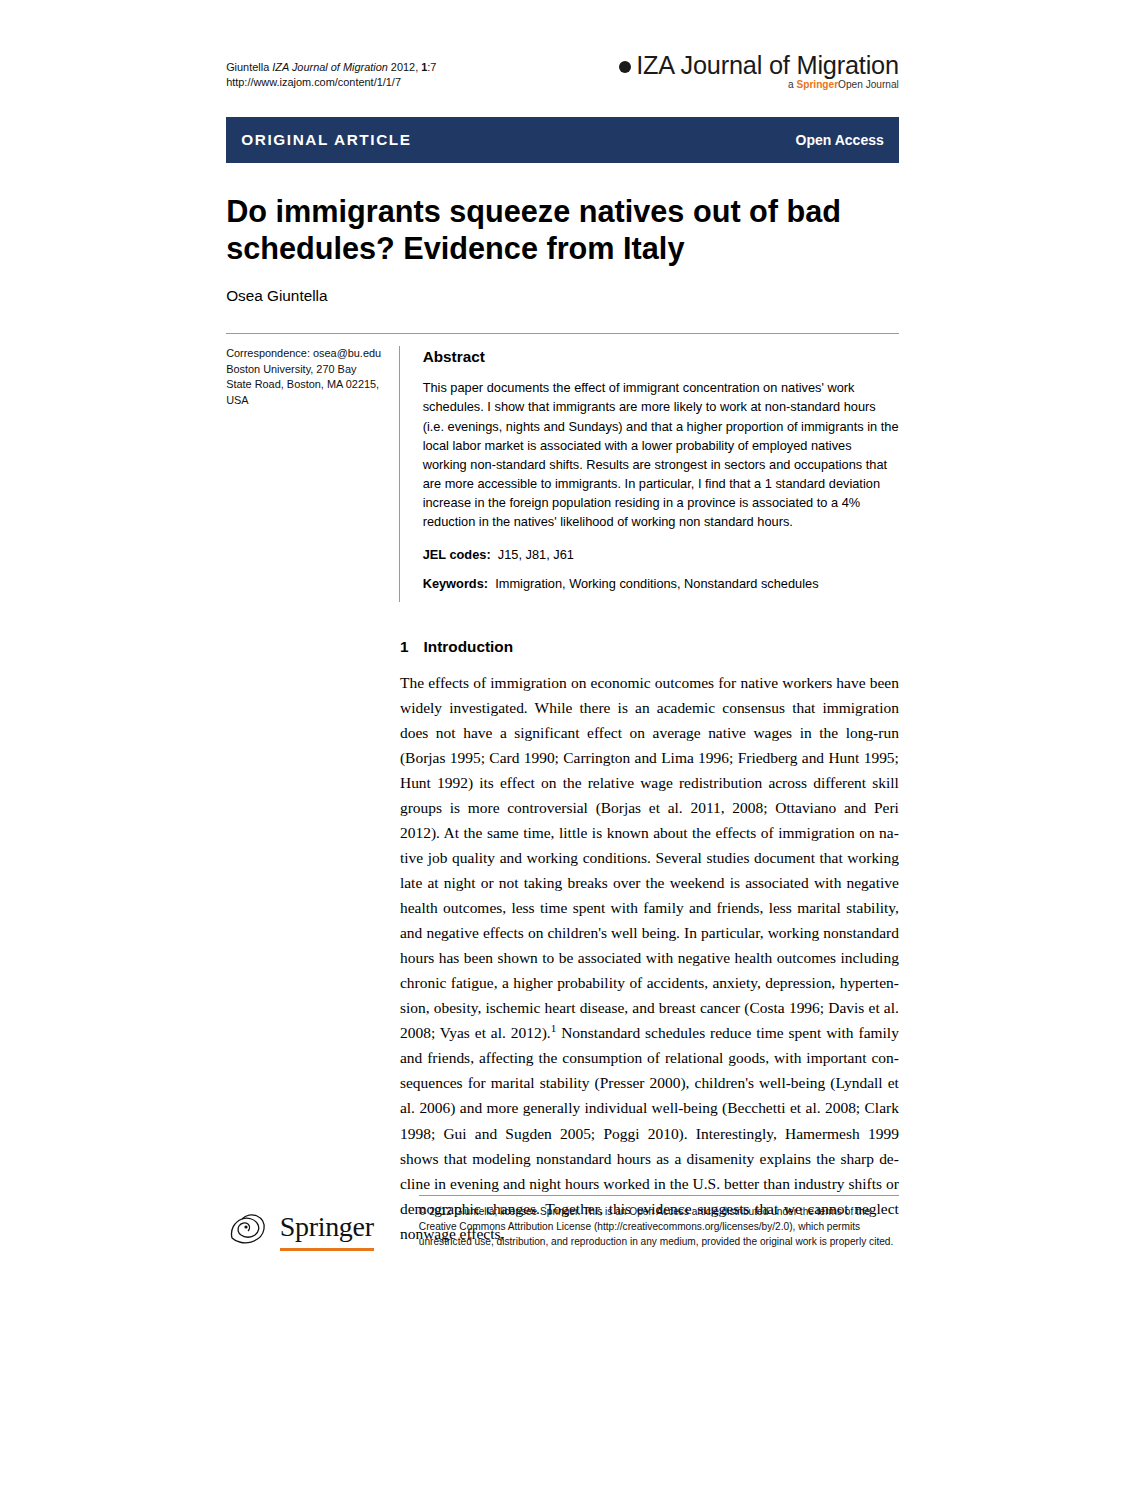Giuntella IZA Journal of Migration 2012, 1:7
http://www.izajom.com/content/1/1/7
IZA Journal of Migration
a Springer Open Journal
ORIGINAL ARTICLE
Open Access
Do immigrants squeeze natives out of bad schedules? Evidence from Italy
Osea Giuntella
Correspondence: osea@bu.edu
Boston University, 270 Bay State Road, Boston, MA 02215, USA
Abstract
This paper documents the effect of immigrant concentration on natives' work schedules. I show that immigrants are more likely to work at non-standard hours (i.e. evenings, nights and Sundays) and that a higher proportion of immigrants in the local labor market is associated with a lower probability of employed natives working non-standard shifts. Results are strongest in sectors and occupations that are more accessible to immigrants. In particular, I find that a 1 standard deviation increase in the foreign population residing in a province is associated to a 4% reduction in the natives' likelihood of working non standard hours.
JEL codes: J15, J81, J61
Keywords: Immigration, Working conditions, Nonstandard schedules
1 Introduction
The effects of immigration on economic outcomes for native workers have been widely investigated. While there is an academic consensus that immigration does not have a significant effect on average native wages in the long-run (Borjas 1995; Card 1990; Carrington and Lima 1996; Friedberg and Hunt 1995; Hunt 1992) its effect on the relative wage redistribution across different skill groups is more controversial (Borjas et al. 2011, 2008; Ottaviano and Peri 2012). At the same time, little is known about the effects of immigration on native job quality and working conditions. Several studies document that working late at night or not taking breaks over the weekend is associated with negative health outcomes, less time spent with family and friends, less marital stability, and negative effects on children's well being. In particular, working nonstandard hours has been shown to be associated with negative health outcomes including chronic fatigue, a higher probability of accidents, anxiety, depression, hypertension, obesity, ischemic heart disease, and breast cancer (Costa 1996; Davis et al. 2008; Vyas et al. 2012).1 Nonstandard schedules reduce time spent with family and friends, affecting the consumption of relational goods, with important consequences for marital stability (Presser 2000), children's well-being (Lyndall et al. 2006) and more generally individual well-being (Becchetti et al. 2008; Clark 1998; Gui and Sugden 2005; Poggi 2010). Interestingly, Hamermesh 1999 shows that modeling nonstandard hours as a disamenity explains the sharp decline in evening and night hours worked in the U.S. better than industry shifts or demographic changes. Together, this evidence suggests that we cannot neglect nonwage effects,
Springer
© 2012 Giuntella; licensee Springer. This is an Open Access article distributed under the terms of the Creative Commons Attribution License (http://creativecommons.org/licenses/by/2.0), which permits unrestricted use, distribution, and reproduction in any medium, provided the original work is properly cited.